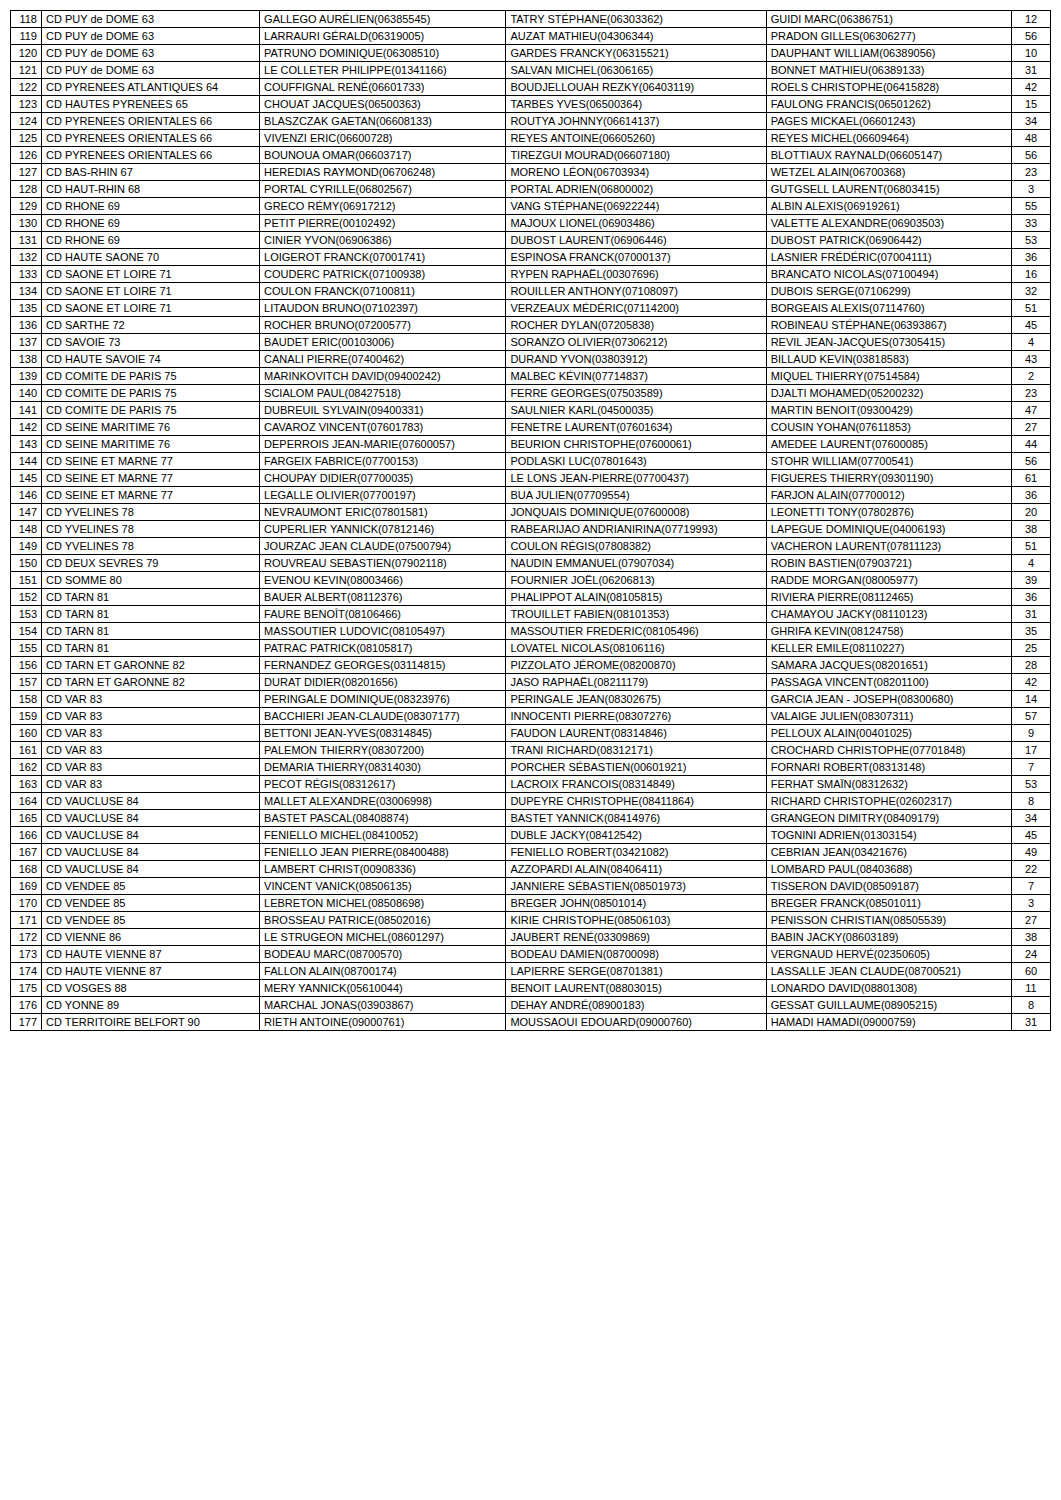| 118 | CD PUY de DOME 63 | GALLEGO AURÉLIEN(06385545) | TATRY STÉPHANE(06303362) | GUIDI MARC(06386751) | 12 |
| 119 | CD PUY de DOME 63 | LARRAURI GÉRALD(06319005) | AUZAT MATHIEU(04306344) | PRADON GILLES(06306277) | 56 |
| 120 | CD PUY de DOME 63 | PATRUNO DOMINIQUE(06308510) | GARDES FRANCKY(06315521) | DAUPHANT WILLIAM(06389056) | 10 |
| 121 | CD PUY de DOME 63 | LE COLLETER PHILIPPE(01341166) | SALVAN MICHEL(06306165) | BONNET MATHIEU(06389133) | 31 |
| 122 | CD PYRENEES ATLANTIQUES 64 | COUFFIGNAL RENÉ(06601733) | BOUDJELLOUAH REZKY(06403119) | ROELS CHRISTOPHE(06415828) | 42 |
| 123 | CD HAUTES PYRENEES 65 | CHOUAT JACQUES(06500363) | TARBES YVES(06500364) | FAULONG FRANCIS(06501262) | 15 |
| 124 | CD PYRENEES ORIENTALES 66 | BLASZCZAK GAETAN(06608133) | ROUTYA JOHNNY(06614137) | PAGES MICKAEL(06601243) | 34 |
| 125 | CD PYRENEES ORIENTALES 66 | VIVENZI ERIC(06600728) | REYES ANTOINE(06605260) | REYES MICHEL(06609464) | 48 |
| 126 | CD PYRENEES ORIENTALES 66 | BOUNOUA OMAR(06603717) | TIREZGUI MOURAD(06607180) | BLOTTIAUX RAYNALD(06605147) | 56 |
| 127 | CD BAS-RHIN 67 | HEREDIAS RAYMOND(06706248) | MORENO LÉON(06703934) | WETZEL ALAIN(06700368) | 23 |
| 128 | CD HAUT-RHIN 68 | PORTAL CYRILLE(06802567) | PORTAL ADRIEN(06800002) | GUTGSELL LAURENT(06803415) | 3 |
| 129 | CD RHONE 69 | GRECO RÉMY(06917212) | VANG STÉPHANE(06922244) | ALBIN ALEXIS(06919261) | 55 |
| 130 | CD RHONE 69 | PETIT PIERRE(00102492) | MAJOUX LIONEL(06903486) | VALETTE ALEXANDRE(06903503) | 33 |
| 131 | CD RHONE 69 | CINIER YVON(06906386) | DUBOST LAURENT(06906446) | DUBOST PATRICK(06906442) | 53 |
| 132 | CD HAUTE SAONE 70 | LOIGEROT FRANCK(07001741) | ESPINOSA FRANCK(07000137) | LASNIER FRÉDÉRIC(07004111) | 36 |
| 133 | CD SAONE ET LOIRE 71 | COUDERC PATRICK(07100938) | RYPEN RAPHAËL(00307696) | BRANCATO NICOLAS(07100494) | 16 |
| 134 | CD SAONE ET LOIRE 71 | COULON FRANCK(07100811) | ROUILLER ANTHONY(07108097) | DUBOIS SERGE(07106299) | 32 |
| 135 | CD SAONE ET LOIRE 71 | LITAUDON BRUNO(07102397) | VERZEAUX MÉDÉRIC(07114200) | BORGEAIS ALEXIS(07114760) | 51 |
| 136 | CD SARTHE 72 | ROCHER BRUNO(07200577) | ROCHER DYLAN(07205838) | ROBINEAU STÉPHANE(06393867) | 45 |
| 137 | CD SAVOIE 73 | BAUDET ERIC(00103006) | SORANZO OLIVIER(07306212) | REVIL JEAN-JACQUES(07305415) | 4 |
| 138 | CD HAUTE SAVOIE 74 | CANALI PIERRE(07400462) | DURAND YVON(03803912) | BILLAUD KEVIN(03818583) | 43 |
| 139 | CD COMITE DE PARIS 75 | MARINKOVITCH DAVID(09400242) | MALBEC KÉVIN(07714837) | MIQUEL THIERRY(07514584) | 2 |
| 140 | CD COMITE DE PARIS 75 | SCIALOM PAUL(08427518) | FERRE GEORGES(07503589) | DJALTI MOHAMED(05200232) | 23 |
| 141 | CD COMITE DE PARIS 75 | DUBREUIL SYLVAIN(09400331) | SAULNIER KARL(04500035) | MARTIN BENOIT(09300429) | 47 |
| 142 | CD SEINE MARITIME 76 | CAVAROZ VINCENT(07601783) | FENETRE LAURENT(07601634) | COUSIN YOHAN(07611853) | 27 |
| 143 | CD SEINE MARITIME 76 | DEPERROIS JEAN-MARIE(07600057) | BEURION CHRISTOPHE(07600061) | AMEDEE LAURENT(07600085) | 44 |
| 144 | CD SEINE ET MARNE 77 | FARGEIX FABRICE(07700153) | PODLASKI LUC(07801643) | STOHR WILLIAM(07700541) | 56 |
| 145 | CD SEINE ET MARNE 77 | CHOUPAY DIDIER(07700035) | LE LONS JEAN-PIERRE(07700437) | FIGUERES THIERRY(09301190) | 61 |
| 146 | CD SEINE ET MARNE 77 | LEGALLE OLIVIER(07700197) | BUA JULIEN(07709554) | FARJON ALAIN(07700012) | 36 |
| 147 | CD YVELINES 78 | NEVRAUMONT ERIC(07801581) | JONQUAIS DOMINIQUE(07600008) | LEONETTI TONY(07802876) | 20 |
| 148 | CD YVELINES 78 | CUPERLIER YANNICK(07812146) | RABEARIJAO ANDRIANIRINA(07719993) | LAPEGUE DOMINIQUE(04006193) | 38 |
| 149 | CD YVELINES 78 | JOURZAC JEAN CLAUDE(07500794) | COULON RÉGIS(07808382) | VACHERON LAURENT(07811123) | 51 |
| 150 | CD DEUX SEVRES 79 | ROUVREAU SEBASTIEN(07902118) | NAUDIN EMMANUEL(07907034) | ROBIN BASTIEN(07903721) | 4 |
| 151 | CD SOMME 80 | EVENOU KEVIN(08003466) | FOURNIER JOËL(06206813) | RADDE MORGAN(08005977) | 39 |
| 152 | CD TARN 81 | BAUER ALBERT(08112376) | PHALIPPOT ALAIN(08105815) | RIVIERA PIERRE(08112465) | 36 |
| 153 | CD TARN 81 | FAURE BENOÎT(08106466) | TROUILLET FABIEN(08101353) | CHAMAYOU JACKY(08110123) | 31 |
| 154 | CD TARN 81 | MASSOUTIER LUDOVIC(08105497) | MASSOUTIER FREDERIC(08105496) | GHRIFA KEVIN(08124758) | 35 |
| 155 | CD TARN 81 | PATRAC PATRICK(08105817) | LOVATEL NICOLAS(08106116) | KELLER EMILE(08110227) | 25 |
| 156 | CD TARN ET GARONNE 82 | FERNANDEZ GEORGES(03114815) | PIZZOLATO JÉROME(08200870) | SAMARA JACQUES(08201651) | 28 |
| 157 | CD TARN ET GARONNE 82 | DURAT DIDIER(08201656) | JASO RAPHAËL(08211179) | PASSAGA VINCENT(08201100) | 42 |
| 158 | CD VAR 83 | PERINGALE DOMINIQUE(08323976) | PERINGALE JEAN(08302675) | GARCIA JEAN - JOSEPH(08300680) | 14 |
| 159 | CD VAR 83 | BACCHIERI JEAN-CLAUDE(08307177) | INNOCENTI PIERRE(08307276) | VALAIGE JULIEN(08307311) | 57 |
| 160 | CD VAR 83 | BETTONI JEAN-YVES(08314845) | FAUDON LAURENT(08314846) | PELLOUX ALAIN(00401025) | 9 |
| 161 | CD VAR 83 | PALEMON THIERRY(08307200) | TRANI RICHARD(08312171) | CROCHARD CHRISTOPHE(07701848) | 17 |
| 162 | CD VAR 83 | DEMARIA THIERRY(08314030) | PORCHER SÉBASTIEN(00601921) | FORNARI ROBERT(08313148) | 7 |
| 163 | CD VAR 83 | PECOT RÉGIS(08312617) | LACROIX FRANCOIS(08314849) | FERHAT SMAÏN(08312632) | 53 |
| 164 | CD VAUCLUSE 84 | MALLET ALEXANDRE(03006998) | DUPEYRE CHRISTOPHE(08411864) | RICHARD CHRISTOPHE(02602317) | 8 |
| 165 | CD VAUCLUSE 84 | BASTET PASCAL(08408874) | BASTET YANNICK(08414976) | GRANGEON DIMITRY(08409179) | 34 |
| 166 | CD VAUCLUSE 84 | FENIELLO MICHEL(08410052) | DUBLE JACKY(08412542) | TOGNINI ADRIEN(01303154) | 45 |
| 167 | CD VAUCLUSE 84 | FENIELLO JEAN PIERRE(08400488) | FENIELLO ROBERT(03421082) | CEBRIAN JEAN(03421676) | 49 |
| 168 | CD VAUCLUSE 84 | LAMBERT CHRIST(00908336) | AZZOPARDI ALAIN(08406411) | LOMBARD PAUL(08403688) | 22 |
| 169 | CD VENDEE 85 | VINCENT VANICK(08506135) | JANNIERE SÉBASTIEN(08501973) | TISSERON DAVID(08509187) | 7 |
| 170 | CD VENDEE 85 | LEBRETON MICHEL(08508698) | BREGER JOHN(08501014) | BREGER FRANCK(08501011) | 3 |
| 171 | CD VENDEE 85 | BROSSEAU PATRICE(08502016) | KIRIE CHRISTOPHE(08506103) | PENISSON CHRISTIAN(08505539) | 27 |
| 172 | CD VIENNE 86 | LE STRUGEON MICHEL(08601297) | JAUBERT RENÉ(03309869) | BABIN JACKY(08603189) | 38 |
| 173 | CD HAUTE VIENNE 87 | BODEAU MARC(08700570) | BODEAU DAMIEN(08700098) | VERGNAUD HERVÉ(02350605) | 24 |
| 174 | CD HAUTE VIENNE 87 | FALLON ALAIN(08700174) | LAPIERRE SERGE(08701381) | LASSALLE JEAN CLAUDE(08700521) | 60 |
| 175 | CD VOSGES 88 | MERY YANNICK(05610044) | BENOIT LAURENT(08803015) | LONARDO DAVID(08801308) | 11 |
| 176 | CD YONNE 89 | MARCHAL JONAS(03903867) | DEHAY ANDRÉ(08900183) | GESSAT GUILLAUME(08905215) | 8 |
| 177 | CD TERRITOIRE BELFORT 90 | RIETH ANTOINE(09000761) | MOUSSAOUI EDOUARD(09000760) | HAMADI HAMADI(09000759) | 31 |